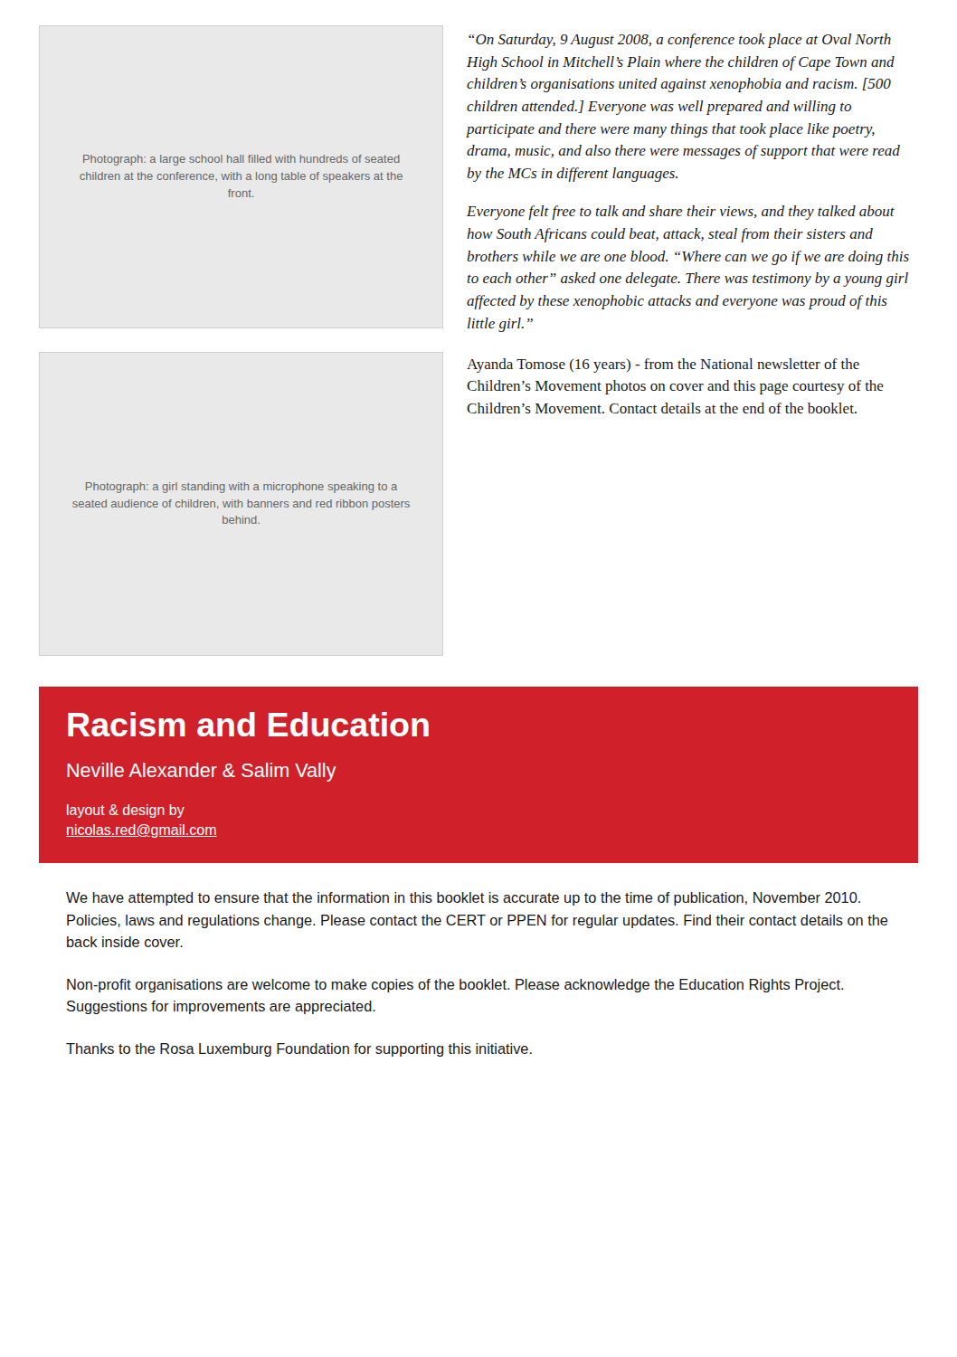Photograph: a large school hall filled with hundreds of seated children at the conference, with a long table of speakers at the front.
Photograph: a girl standing with a microphone speaking to a seated audience of children, with banners and red ribbon posters behind.
“On Saturday, 9 August 2008, a conference took place at Oval North High School in Mitchell’s Plain where the children of Cape Town and children’s organisations united against xenophobia and racism. [500 children attended.] Everyone was well prepared and willing to participate and there were many things that took place like poetry, drama, music, and also there were messages of support that were read by the MCs in different languages.
Everyone felt free to talk and share their views, and they talked about how South Africans could beat, attack, steal from their sisters and brothers while we are one blood. “Where can we go if we are doing this to each other” asked one delegate. There was testimony by a young girl affected by these xenophobic attacks and everyone was proud of this little girl.”
Ayanda Tomose (16 years) - from the National newsletter of the Children’s Movement photos on cover and this page courtesy of the Children’s Movement. Contact details at the end of the booklet.
Racism and Education
Neville Alexander & Salim Vally
layout & design by
nicolas.red@gmail.com
We have attempted to ensure that the information in this booklet is accurate up to the time of publication, November 2010. Policies, laws and regulations change. Please contact the CERT or PPEN for regular updates. Find their contact details on the back inside cover.
Non-profit organisations are welcome to make copies of the booklet. Please acknowledge the Education Rights Project. Suggestions for improvements are appreciated.
Thanks to the Rosa Luxemburg Foundation for supporting this initiative.